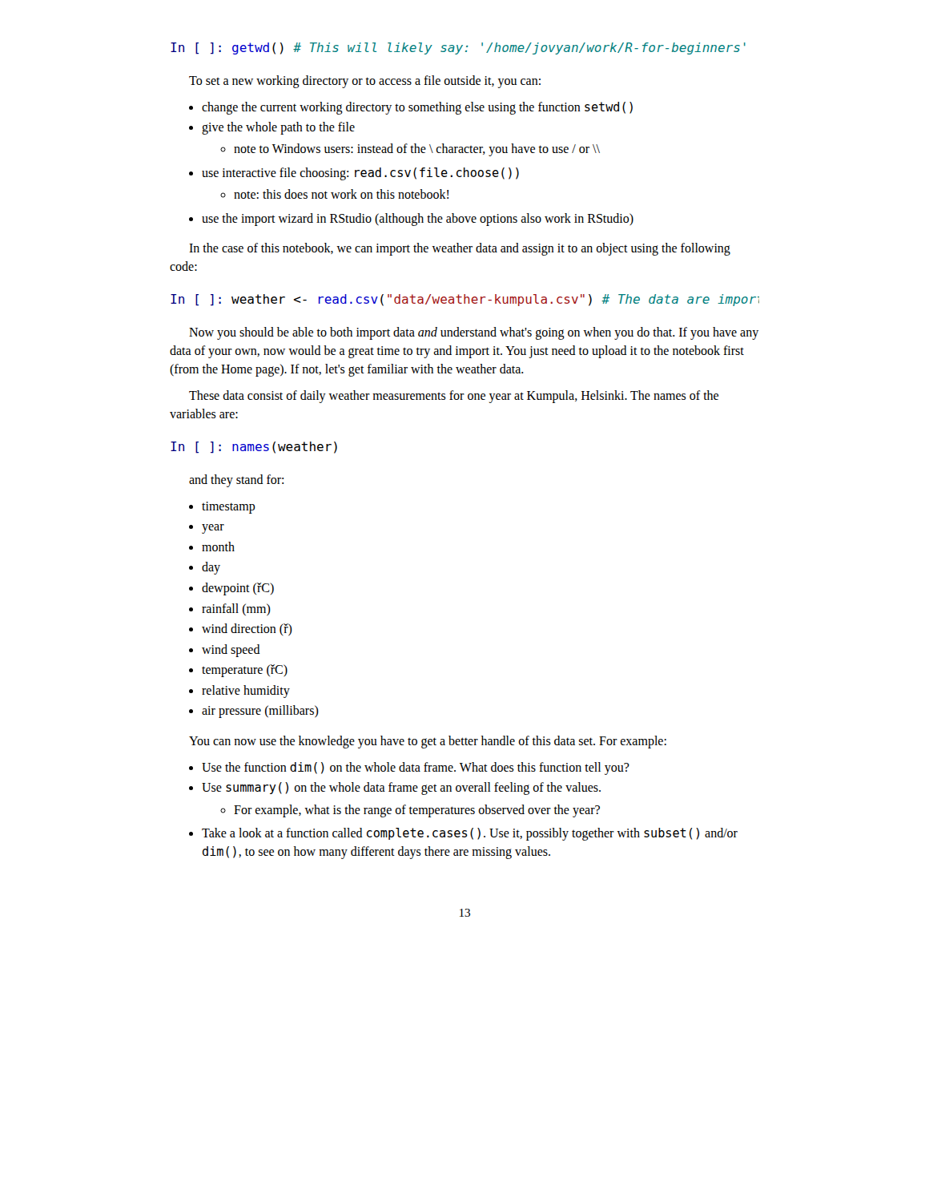In [ ]: getwd() # This will likely say: '/home/jovyan/work/R-for-beginners'
To set a new working directory or to access a file outside it, you can:
change the current working directory to something else using the function setwd()
give the whole path to the file
note to Windows users: instead of the \ character, you have to use / or \\
use interactive file choosing: read.csv(file.choose())
note: this does not work on this notebook!
use the import wizard in RStudio (although the above options also work in RStudio)
In the case of this notebook, we can import the weather data and assign it to an object using the following code:
In [ ]: weather <- read.csv("data/weather-kumpula.csv") # The data are imported as a data frame
Now you should be able to both import data and understand what's going on when you do that. If you have any data of your own, now would be a great time to try and import it. You just need to upload it to the notebook first (from the Home page). If not, let's get familiar with the weather data.
These data consist of daily weather measurements for one year at Kumpula, Helsinki. The names of the variables are:
In [ ]: names(weather)
and they stand for:
timestamp
year
month
day
dewpoint (řC)
rainfall (mm)
wind direction (ř)
wind speed
temperature (řC)
relative humidity
air pressure (millibars)
You can now use the knowledge you have to get a better handle of this data set. For example:
Use the function dim() on the whole data frame. What does this function tell you?
Use summary() on the whole data frame get an overall feeling of the values.
For example, what is the range of temperatures observed over the year?
Take a look at a function called complete.cases(). Use it, possibly together with subset() and/or dim(), to see on how many different days there are missing values.
13